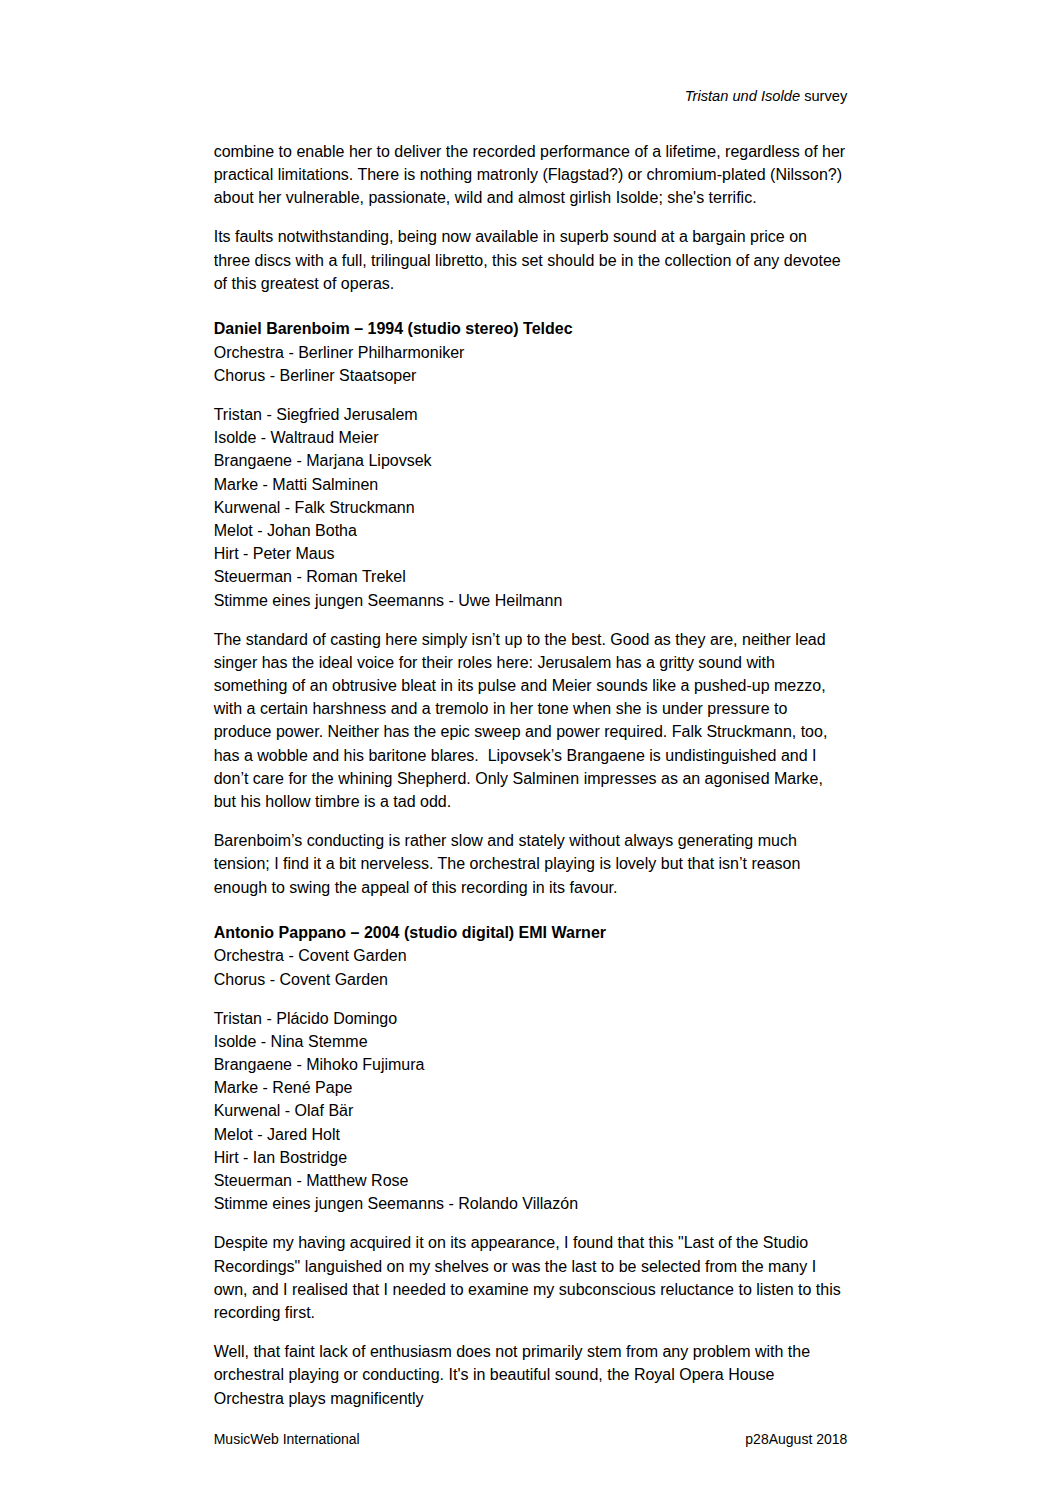Tristan und Isolde survey
combine to enable her to deliver the recorded performance of a lifetime, regardless of her practical limitations. There is nothing matronly (Flagstad?) or chromium-plated (Nilsson?) about her vulnerable, passionate, wild and almost girlish Isolde; she's terrific.
Its faults notwithstanding, being now available in superb sound at a bargain price on three discs with a full, trilingual libretto, this set should be in the collection of any devotee of this greatest of operas.
Daniel Barenboim – 1994 (studio stereo) Teldec
Orchestra - Berliner Philharmoniker
Chorus - Berliner Staatsoper
Tristan - Siegfried Jerusalem
Isolde - Waltraud Meier
Brangaene - Marjana Lipovsek
Marke - Matti Salminen
Kurwenal - Falk Struckmann
Melot - Johan Botha
Hirt - Peter Maus
Steuerman - Roman Trekel
Stimme eines jungen Seemanns - Uwe Heilmann
The standard of casting here simply isn’t up to the best. Good as they are, neither lead singer has the ideal voice for their roles here: Jerusalem has a gritty sound with something of an obtrusive bleat in its pulse and Meier sounds like a pushed-up mezzo, with a certain harshness and a tremolo in her tone when she is under pressure to produce power. Neither has the epic sweep and power required. Falk Struckmann, too, has a wobble and his baritone blares. Lipovsek’s Brangaene is undistinguished and I don’t care for the whining Shepherd. Only Salminen impresses as an agonised Marke, but his hollow timbre is a tad odd.
Barenboim’s conducting is rather slow and stately without always generating much tension; I find it a bit nerveless. The orchestral playing is lovely but that isn’t reason enough to swing the appeal of this recording in its favour.
Antonio Pappano – 2004 (studio digital) EMI Warner
Orchestra - Covent Garden
Chorus - Covent Garden
Tristan - Plácido Domingo
Isolde - Nina Stemme
Brangaene - Mihoko Fujimura
Marke - René Pape
Kurwenal - Olaf Bär
Melot - Jared Holt
Hirt - Ian Bostridge
Steuerman - Matthew Rose
Stimme eines jungen Seemanns - Rolando Villazón
Despite my having acquired it on its appearance, I found that this "Last of the Studio Recordings" languished on my shelves or was the last to be selected from the many I own, and I realised that I needed to examine my subconscious reluctance to listen to this recording first.
Well, that faint lack of enthusiasm does not primarily stem from any problem with the orchestral playing or conducting. It's in beautiful sound, the Royal Opera House Orchestra plays magnificently
MusicWeb International
p28
August 2018